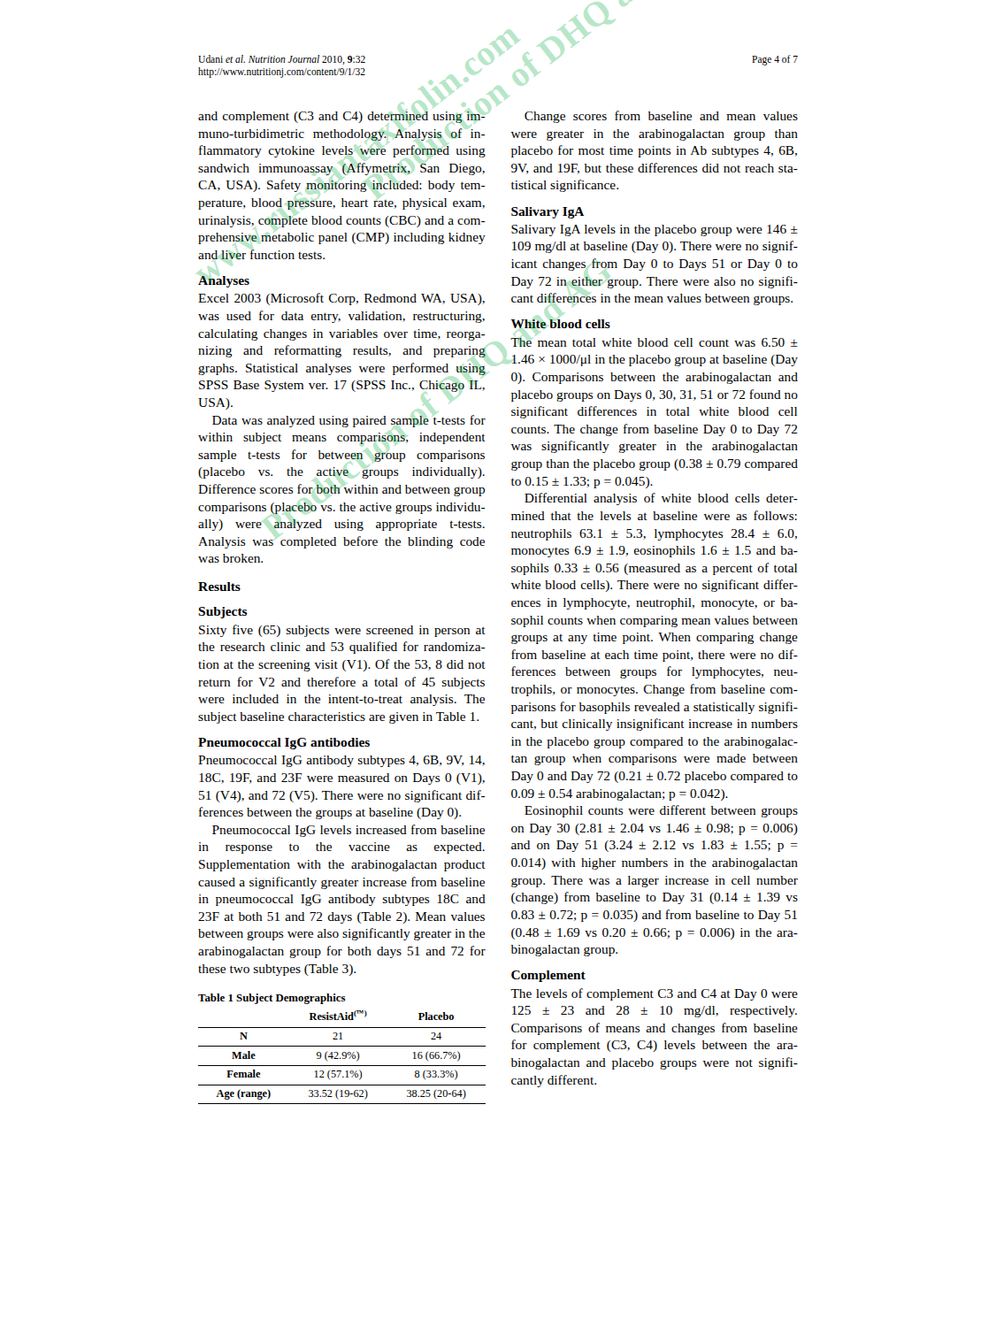Udani et al. Nutrition Journal 2010, 9:32
http://www.nutritionj.com/content/9/1/32
Page 4 of 7
and complement (C3 and C4) determined using immuno-turbidimetric methodology. Analysis of inflammatory cytokine levels were performed using sandwich immunoassay (Affymetrix, San Diego, CA, USA). Safety monitoring included: body temperature, blood pressure, heart rate, physical exam, urinalysis, complete blood counts (CBC) and a comprehensive metabolic panel (CMP) including kidney and liver function tests.
Analyses
Excel 2003 (Microsoft Corp, Redmond WA, USA), was used for data entry, validation, restructuring, calculating changes in variables over time, reorganizing and reformatting results, and preparing graphs. Statistical analyses were performed using SPSS Base System ver. 17 (SPSS Inc., Chicago IL, USA).
Data was analyzed using paired sample t-tests for within subject means comparisons, independent sample t-tests for between group comparisons (placebo vs. the active groups individually). Difference scores for both within and between group comparisons (placebo vs. the active groups individually) were analyzed using appropriate t-tests. Analysis was completed before the blinding code was broken.
Results
Subjects
Sixty five (65) subjects were screened in person at the research clinic and 53 qualified for randomization at the screening visit (V1). Of the 53, 8 did not return for V2 and therefore a total of 45 subjects were included in the intent-to-treat analysis. The subject baseline characteristics are given in Table 1.
Pneumococcal IgG antibodies
Pneumococcal IgG antibody subtypes 4, 6B, 9V, 14, 18C, 19F, and 23F were measured on Days 0 (V1), 51 (V4), and 72 (V5). There were no significant differences between the groups at baseline (Day 0).
Pneumococcal IgG levels increased from baseline in response to the vaccine as expected. Supplementation with the arabinogalactan product caused a significantly greater increase from baseline in pneumococcal IgG antibody subtypes 18C and 23F at both 51 and 72 days (Table 2). Mean values between groups were also significantly greater in the arabinogalactan group for both days 51 and 72 for these two subtypes (Table 3).
Table 1 Subject Demographics
| | ResistAid (™) | Placebo |
| --- | --- | --- |
| N | 21 | 24 |
| Male | 9 (42.9%) | 16 (66.7%) |
| Female | 12 (57.1%) | 8 (33.3%) |
| Age (range) | 33.52 (19-62) | 38.25 (20-64) |
Change scores from baseline and mean values were greater in the arabinogalactan group than placebo for most time points in Ab subtypes 4, 6B, 9V, and 19F, but these differences did not reach statistical significance.
Salivary IgA
Salivary IgA levels in the placebo group were 146 ± 109 mg/dl at baseline (Day 0). There were no significant changes from Day 0 to Days 51 or Day 0 to Day 72 in either group. There were also no significant differences in the mean values between groups.
White blood cells
The mean total white blood cell count was 6.50 ± 1.46 × 1000/μl in the placebo group at baseline (Day 0). Comparisons between the arabinogalactan and placebo groups on Days 0, 30, 31, 51 or 72 found no significant differences in total white blood cell counts. The change from baseline Day 0 to Day 72 was significantly greater in the arabinogalactan group than the placebo group (0.38 ± 0.79 compared to 0.15 ± 1.33; p = 0.045).
Differential analysis of white blood cells determined that the levels at baseline were as follows: neutrophils 63.1 ± 5.3, lymphocytes 28.4 ± 6.0, monocytes 6.9 ± 1.9, eosinophils 1.6 ± 1.5 and basophils 0.33 ± 0.56 (measured as a percent of total white blood cells). There were no significant differences in lymphocyte, neutrophil, monocyte, or basophil counts when comparing mean values between groups at any time point. When comparing change from baseline at each time point, there were no differences between groups for lymphocytes, neutrophils, or monocytes. Change from baseline comparisons for basophils revealed a statistically significant, but clinically insignificant increase in numbers in the placebo group compared to the arabinogalactan group when comparisons were made between Day 0 and Day 72 (0.21 ± 0.72 placebo compared to 0.09 ± 0.54 arabinogalactan; p = 0.042).
Eosinophil counts were different between groups on Day 30 (2.81 ± 2.04 vs 1.46 ± 0.98; p = 0.006) and on Day 51 (3.24 ± 2.12 vs 1.83 ± 1.55; p = 0.014) with higher numbers in the arabinogalactan group. There was a larger increase in cell number (change) from baseline to Day 31 (0.14 ± 1.39 vs 0.83 ± 0.72; p = 0.035) and from baseline to Day 51 (0.48 ± 1.69 vs 0.20 ± 0.66; p = 0.006) in the arabinogalactan group.
Complement
The levels of complement C3 and C4 at Day 0 were 125 ± 23 and 28 ± 10 mg/dl, respectively. Comparisons of means and changes from baseline for complement (C3, C4) levels between the arabinogalactan and placebo groups were not significantly different.
www.russiantaxifolin.com
Production of DHQ and AG
Production of DHQ and AG